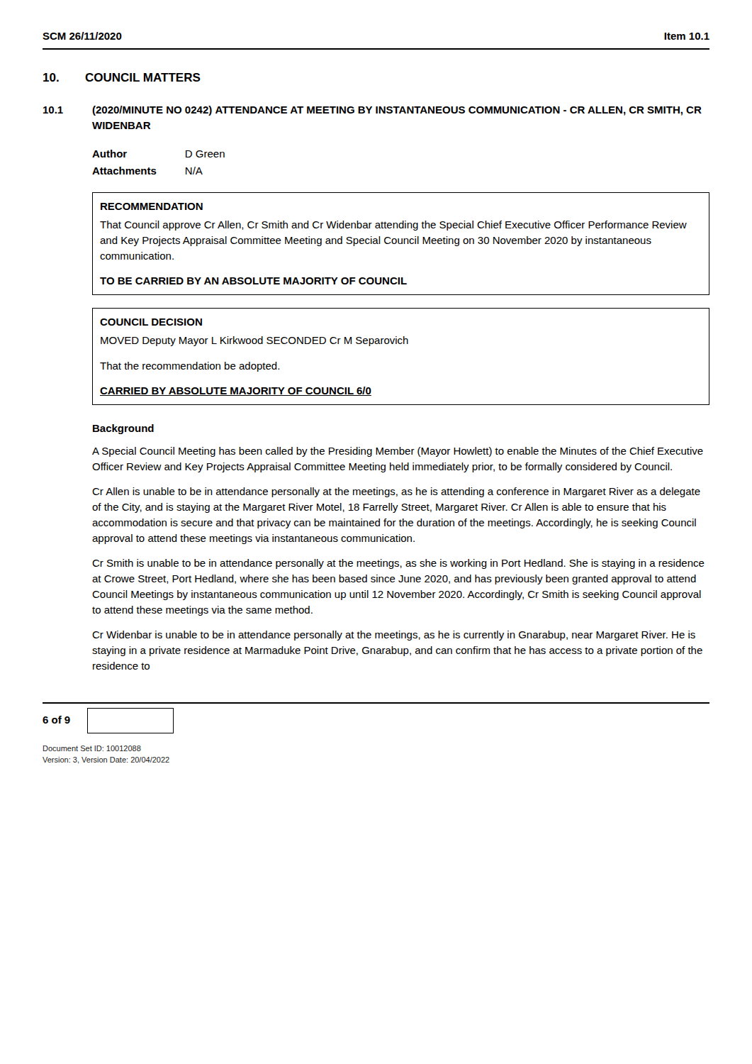SCM 26/11/2020 Item 10.1
10. COUNCIL MATTERS
10.1 (2020/MINUTE NO 0242) Attendance at Meeting by Instantaneous Communication - Cr Allen, Cr Smith, Cr Widenbar
| Author | D Green |
| Attachments | N/A |
RECOMMENDATION
That Council approve Cr Allen, Cr Smith and Cr Widenbar attending the Special Chief Executive Officer Performance Review and Key Projects Appraisal Committee Meeting and Special Council Meeting on 30 November 2020 by instantaneous communication.
TO BE CARRIED BY AN ABSOLUTE MAJORITY OF COUNCIL
COUNCIL DECISION
MOVED Deputy Mayor L Kirkwood SECONDED Cr M Separovich
That the recommendation be adopted.
CARRIED BY ABSOLUTE MAJORITY OF COUNCIL 6/0
Background
A Special Council Meeting has been called by the Presiding Member (Mayor Howlett) to enable the Minutes of the Chief Executive Officer Review and Key Projects Appraisal Committee Meeting held immediately prior, to be formally considered by Council.
Cr Allen is unable to be in attendance personally at the meetings, as he is attending a conference in Margaret River as a delegate of the City, and is staying at the Margaret River Motel, 18 Farrelly Street, Margaret River. Cr Allen is able to ensure that his accommodation is secure and that privacy can be maintained for the duration of the meetings. Accordingly, he is seeking Council approval to attend these meetings via instantaneous communication.
Cr Smith is unable to be in attendance personally at the meetings, as she is working in Port Hedland. She is staying in a residence at Crowe Street, Port Hedland, where she has been based since June 2020, and has previously been granted approval to attend Council Meetings by instantaneous communication up until 12 November 2020. Accordingly, Cr Smith is seeking Council approval to attend these meetings via the same method.
Cr Widenbar is unable to be in attendance personally at the meetings, as he is currently in Gnarabup, near Margaret River. He is staying in a private residence at Marmaduke Point Drive, Gnarabup, and can confirm that he has access to a private portion of the residence to
6 of 9
Document Set ID: 10012088
Version: 3, Version Date: 20/04/2022